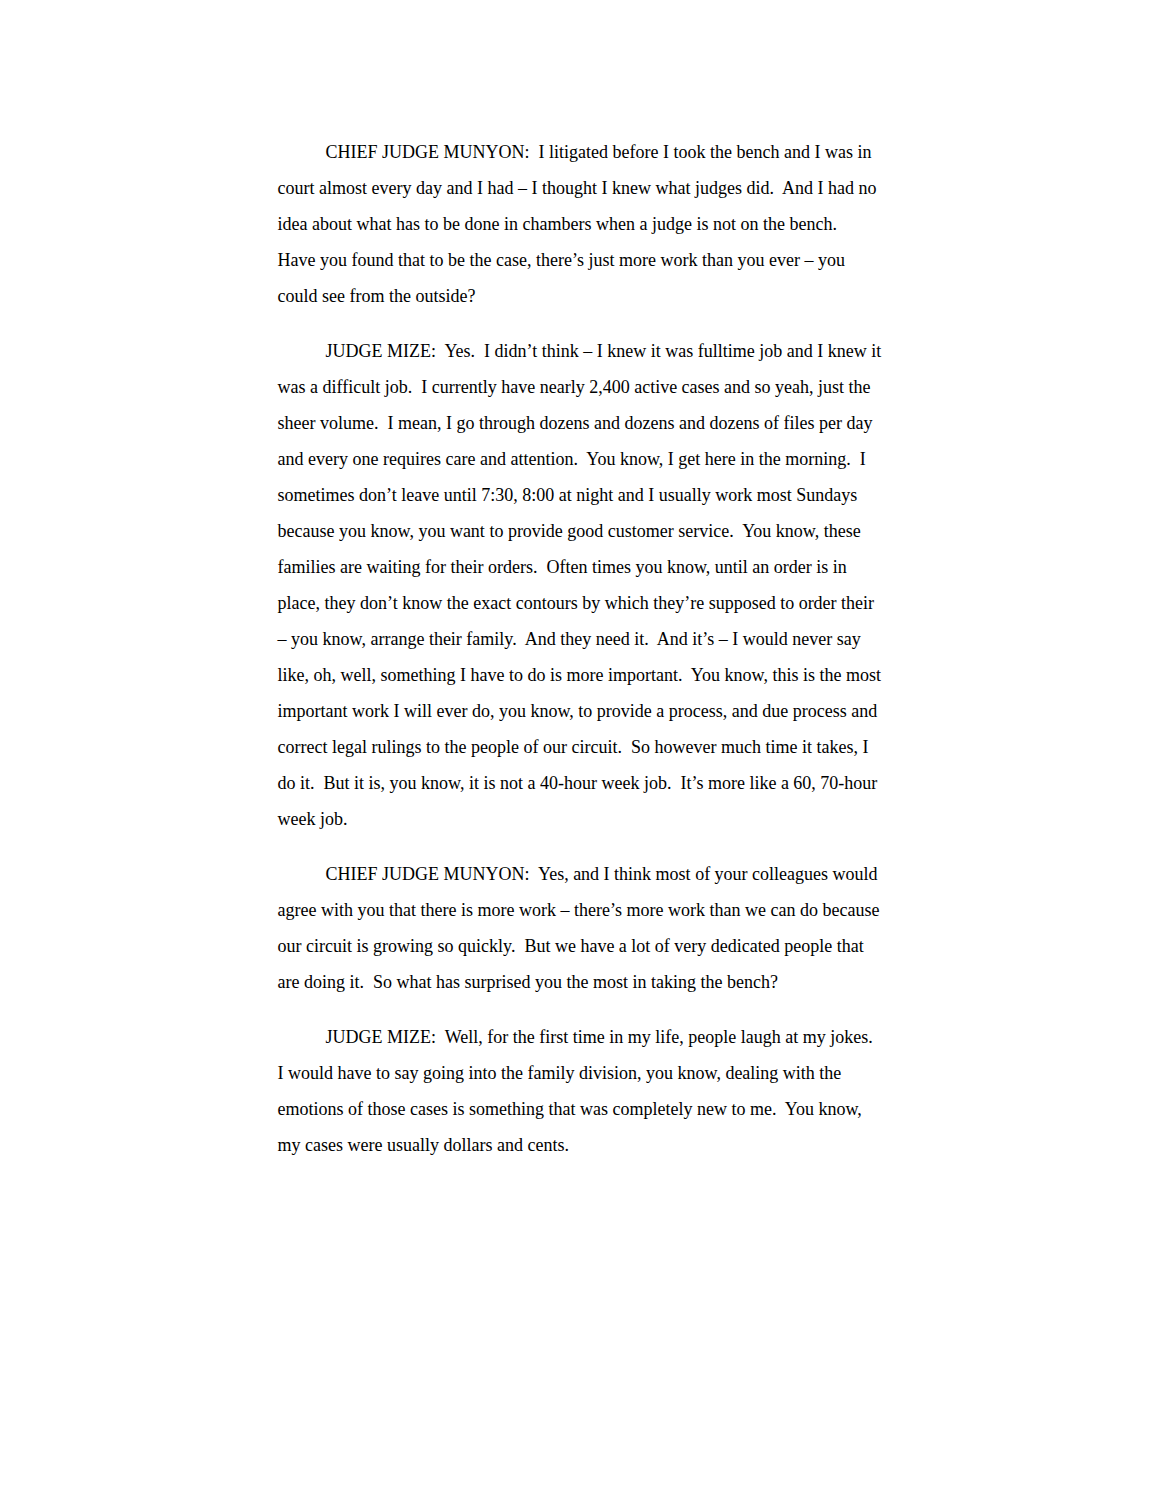CHIEF JUDGE MUNYON: I litigated before I took the bench and I was in court almost every day and I had – I thought I knew what judges did. And I had no idea about what has to be done in chambers when a judge is not on the bench. Have you found that to be the case, there’s just more work than you ever – you could see from the outside?
JUDGE MIZE: Yes. I didn’t think – I knew it was fulltime job and I knew it was a difficult job. I currently have nearly 2,400 active cases and so yeah, just the sheer volume. I mean, I go through dozens and dozens and dozens of files per day and every one requires care and attention. You know, I get here in the morning. I sometimes don’t leave until 7:30, 8:00 at night and I usually work most Sundays because you know, you want to provide good customer service. You know, these families are waiting for their orders. Often times you know, until an order is in place, they don’t know the exact contours by which they’re supposed to order their – you know, arrange their family. And they need it. And it’s – I would never say like, oh, well, something I have to do is more important. You know, this is the most important work I will ever do, you know, to provide a process, and due process and correct legal rulings to the people of our circuit. So however much time it takes, I do it. But it is, you know, it is not a 40-hour week job. It’s more like a 60, 70-hour week job.
CHIEF JUDGE MUNYON: Yes, and I think most of your colleagues would agree with you that there is more work – there’s more work than we can do because our circuit is growing so quickly. But we have a lot of very dedicated people that are doing it. So what has surprised you the most in taking the bench?
JUDGE MIZE: Well, for the first time in my life, people laugh at my jokes. I would have to say going into the family division, you know, dealing with the emotions of those cases is something that was completely new to me. You know, my cases were usually dollars and cents.